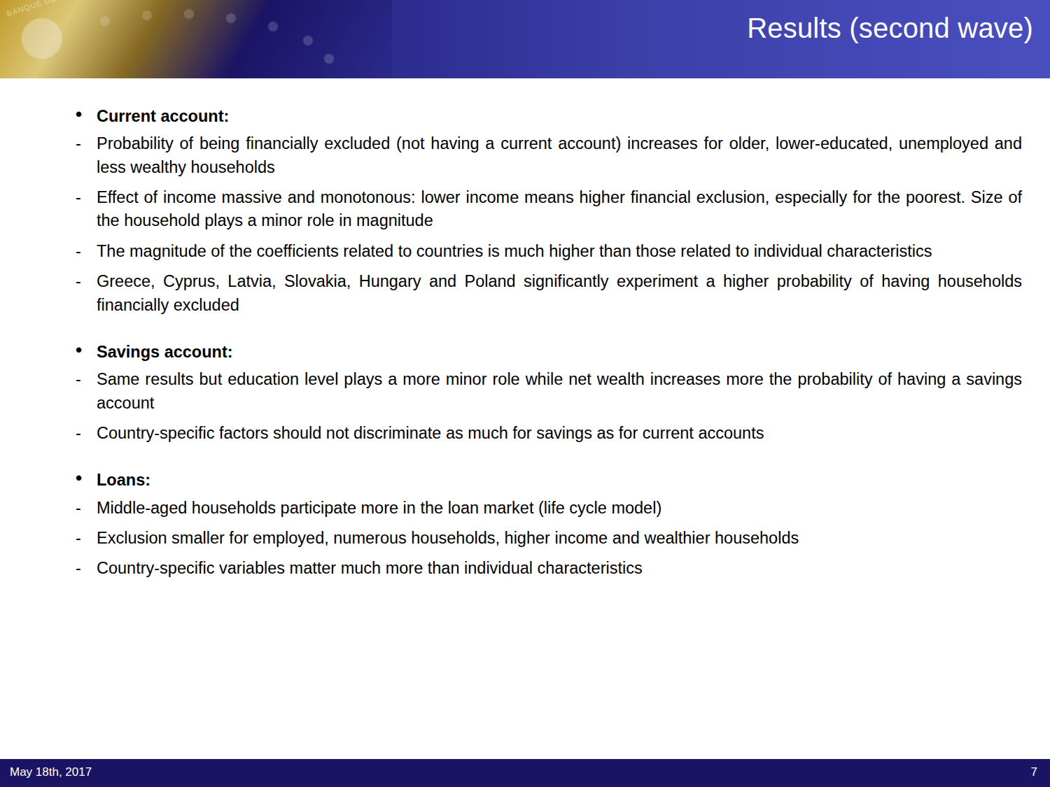Results (second wave)
Current account:
Probability of being financially excluded (not having a current account) increases for older, lower-educated, unemployed and less wealthy households
Effect of income massive and monotonous: lower income means higher financial exclusion, especially for the poorest. Size of the household plays a minor role in magnitude
The magnitude of the coefficients related to countries is much higher than those related to individual characteristics
Greece, Cyprus, Latvia, Slovakia, Hungary and Poland significantly experiment a higher probability of having households financially excluded
Savings account:
Same results but education level plays a more minor role while net wealth increases more the probability of having a savings account
Country-specific factors should not discriminate as much for savings as for current accounts
Loans:
Middle-aged households participate more in the loan market (life cycle model)
Exclusion smaller for employed, numerous households, higher income and wealthier households
Country-specific variables matter much more than individual characteristics
May 18th, 2017
7